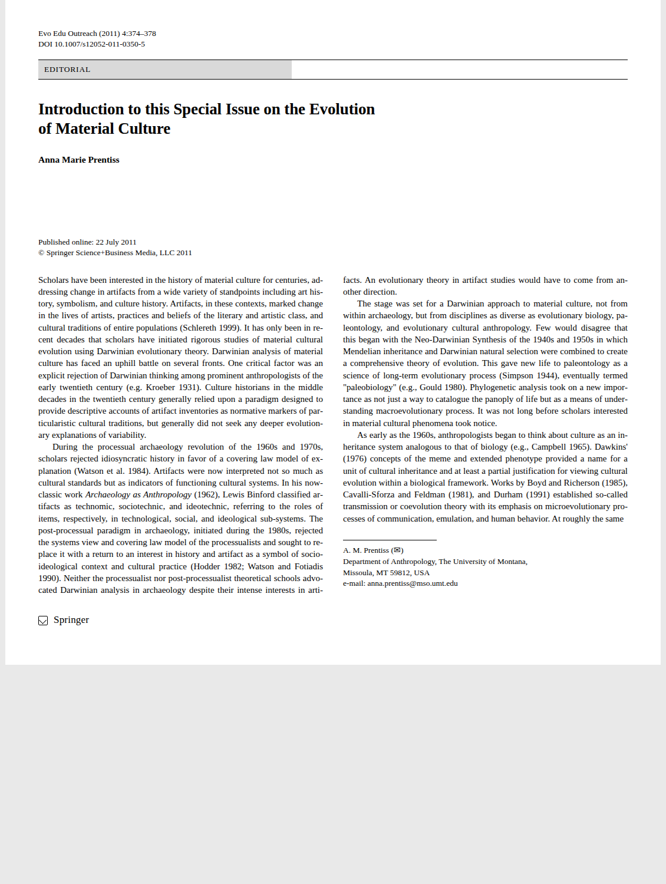Evo Edu Outreach (2011) 4:374–378
DOI 10.1007/s12052-011-0350-5
EDITORIAL
Introduction to this Special Issue on the Evolution
of Material Culture
Anna Marie Prentiss
Published online: 22 July 2011
© Springer Science+Business Media, LLC 2011
Scholars have been interested in the history of material culture for centuries, addressing change in artifacts from a wide variety of standpoints including art history, symbolism, and culture history. Artifacts, in these contexts, marked change in the lives of artists, practices and beliefs of the literary and artistic class, and cultural traditions of entire populations (Schlereth 1999). It has only been in recent decades that scholars have initiated rigorous studies of material cultural evolution using Darwinian evolutionary theory. Darwinian analysis of material culture has faced an uphill battle on several fronts. One critical factor was an explicit rejection of Darwinian thinking among prominent anthropologists of the early twentieth century (e.g. Kroeber 1931). Culture historians in the middle decades in the twentieth century generally relied upon a paradigm designed to provide descriptive accounts of artifact inventories as normative markers of particularistic cultural traditions, but generally did not seek any deeper evolutionary explanations of variability.
During the processual archaeology revolution of the 1960s and 1970s, scholars rejected idiosyncratic history in favor of a covering law model of explanation (Watson et al. 1984). Artifacts were now interpreted not so much as cultural standards but as indicators of functioning cultural systems. In his now-classic work Archaeology as Anthropology (1962), Lewis Binford classified artifacts as technomic, sociotechnic, and ideotechnic, referring to the roles of items, respectively, in technological, social, and ideological sub-systems. The post-processual paradigm in archaeology, initiated during the 1980s, rejected the systems view and covering law model of the processualists and sought to replace it with a return to an interest in history and artifact as a symbol of socio-ideological context and cultural practice (Hodder 1982; Watson and Fotiadis 1990). Neither the processualist nor post-processualist theoretical schools advocated Darwinian analysis in archaeology despite their intense interests in artifacts. An evolutionary theory in artifact studies would have to come from another direction.
The stage was set for a Darwinian approach to material culture, not from within archaeology, but from disciplines as diverse as evolutionary biology, paleontology, and evolutionary cultural anthropology. Few would disagree that this began with the Neo-Darwinian Synthesis of the 1940s and 1950s in which Mendelian inheritance and Darwinian natural selection were combined to create a comprehensive theory of evolution. This gave new life to paleontology as a science of long-term evolutionary process (Simpson 1944), eventually termed "paleobiology" (e.g., Gould 1980). Phylogenetic analysis took on a new importance as not just a way to catalogue the panoply of life but as a means of understanding macroevolutionary process. It was not long before scholars interested in material cultural phenomena took notice.
As early as the 1960s, anthropologists began to think about culture as an inheritance system analogous to that of biology (e.g., Campbell 1965). Dawkins' (1976) concepts of the meme and extended phenotype provided a name for a unit of cultural inheritance and at least a partial justification for viewing cultural evolution within a biological framework. Works by Boyd and Richerson (1985), Cavalli-Sforza and Feldman (1981), and Durham (1991) established so-called transmission or coevolution theory with its emphasis on microevolutionary processes of communication, emulation, and human behavior. At roughly the same
A. M. Prentiss (✉)
Department of Anthropology, The University of Montana,
Missoula, MT 59812, USA
e-mail: anna.prentiss@mso.umt.edu
Springer